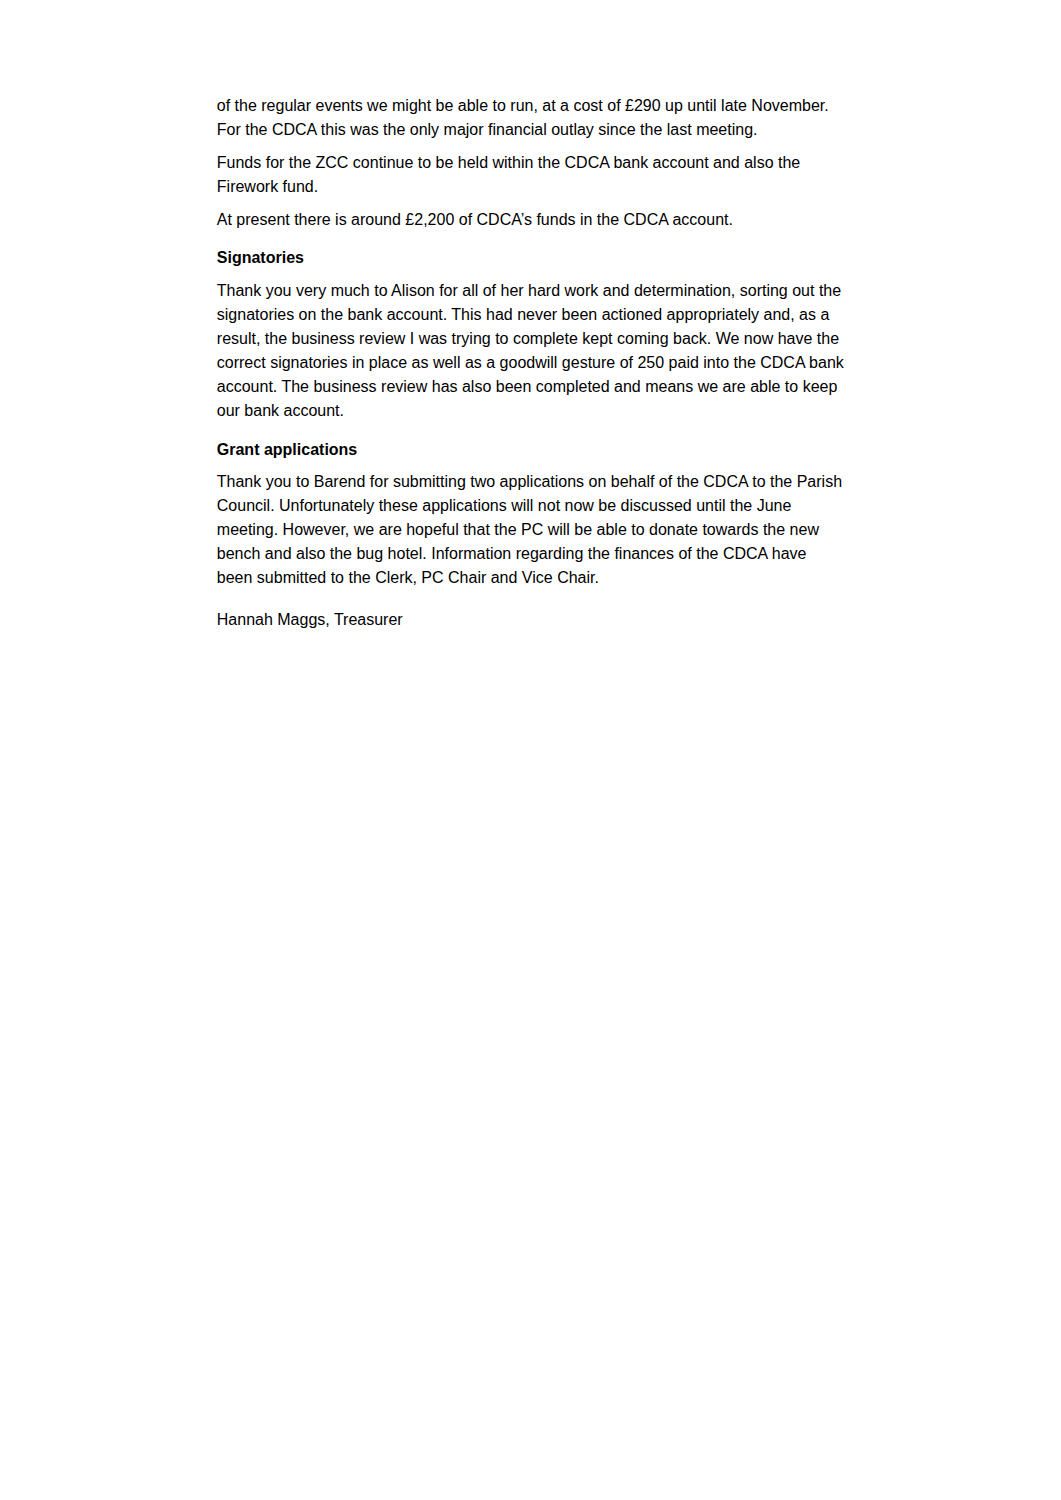of the regular events we might be able to run, at a cost of £290 up until late November. For the CDCA this was the only major financial outlay since the last meeting.
Funds for the ZCC continue to be held within the CDCA bank account and also the Firework fund.
At present there is around £2,200 of CDCA’s funds in the CDCA account.
Signatories
Thank you very much to Alison for all of her hard work and determination, sorting out the signatories on the bank account. This had never been actioned appropriately and, as a result, the business review I was trying to complete kept coming back. We now have the correct signatories in place as well as a goodwill gesture of 250 paid into the CDCA bank account. The business review has also been completed and means we are able to keep our bank account.
Grant applications
Thank you to Barend for submitting two applications on behalf of the CDCA to the Parish Council. Unfortunately these applications will not now be discussed until the June meeting. However, we are hopeful that the PC will be able to donate towards the new bench and also the bug hotel. Information regarding the finances of the CDCA have been submitted to the Clerk, PC Chair and Vice Chair.
Hannah Maggs, Treasurer